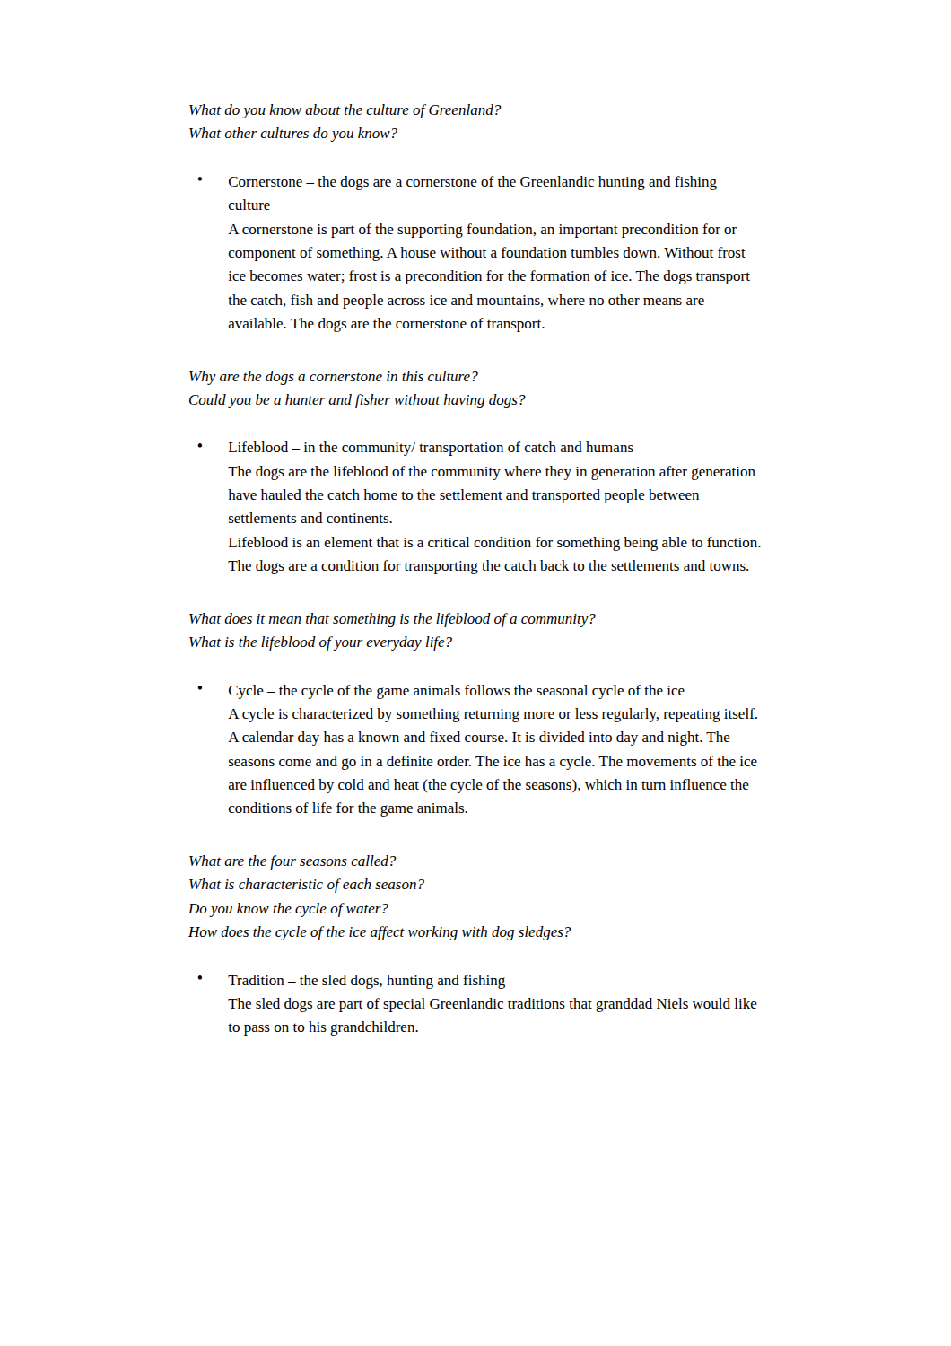What do you know about the culture of Greenland?
What other cultures do you know?
Cornerstone – the dogs are a cornerstone of the Greenlandic hunting and fishing culture
A cornerstone is part of the supporting foundation, an important precondition for or component of something. A house without a foundation tumbles down. Without frost ice becomes water; frost is a precondition for the formation of ice. The dogs transport the catch, fish and people across ice and mountains, where no other means are available. The dogs are the cornerstone of transport.
Why are the dogs a cornerstone in this culture?
Could you be a hunter and fisher without having dogs?
Lifeblood – in the community/ transportation of catch and humans
The dogs are the lifeblood of the community where they in generation after generation have hauled the catch home to the settlement and transported people between settlements and continents.
Lifeblood is an element that is a critical condition for something being able to function. The dogs are a condition for transporting the catch back to the settlements and towns.
What does it mean that something is the lifeblood of a community?
What is the lifeblood of your everyday life?
Cycle – the cycle of the game animals follows the seasonal cycle of the ice
A cycle is characterized by something returning more or less regularly, repeating itself.
A calendar day has a known and fixed course. It is divided into day and night. The seasons come and go in a definite order. The ice has a cycle. The movements of the ice are influenced by cold and heat (the cycle of the seasons), which in turn influence the conditions of life for the game animals.
What are the four seasons called?
What is characteristic of each season?
Do you know the cycle of water?
How does the cycle of the ice affect working with dog sledges?
Tradition – the sled dogs, hunting and fishing
The sled dogs are part of special Greenlandic traditions that granddad Niels would like to pass on to his grandchildren.